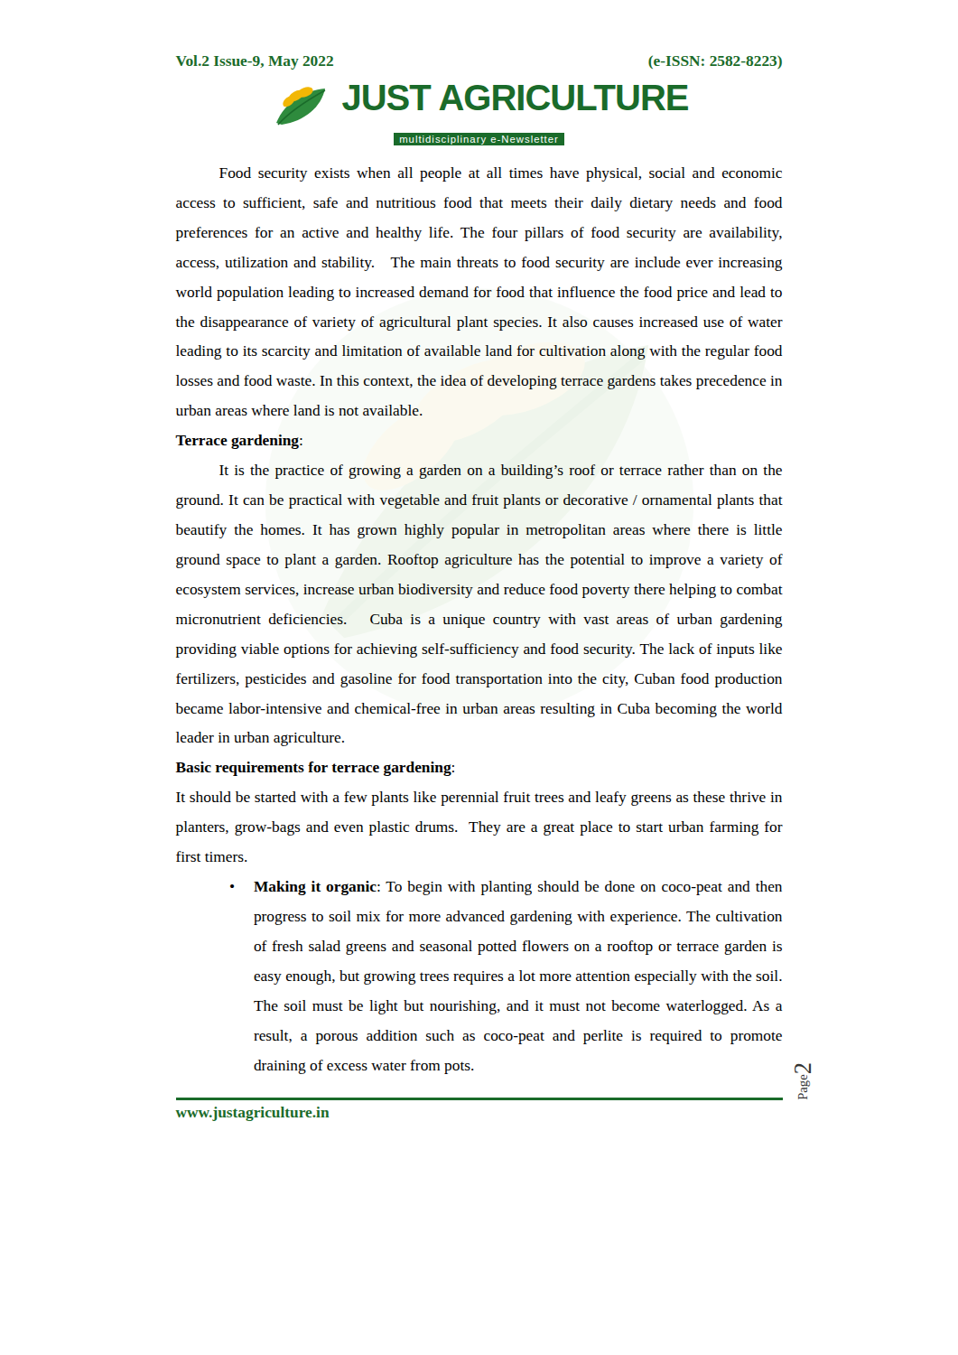Vol.2 Issue-9, May 2022
(e-ISSN: 2582-8223)
JUST AGRICULTURE
multidisciplinary e-Newsletter
Food security exists when all people at all times have physical, social and economic access to sufficient, safe and nutritious food that meets their daily dietary needs and food preferences for an active and healthy life. The four pillars of food security are availability, access, utilization and stability. The main threats to food security are include ever increasing world population leading to increased demand for food that influence the food price and lead to the disappearance of variety of agricultural plant species. It also causes increased use of water leading to its scarcity and limitation of available land for cultivation along with the regular food losses and food waste. In this context, the idea of developing terrace gardens takes precedence in urban areas where land is not available.
Terrace gardening
:
It is the practice of growing a garden on a building’s roof or terrace rather than on the ground. It can be practical with vegetable and fruit plants or decorative / ornamental plants that beautify the homes. It has grown highly popular in metropolitan areas where there is little ground space to plant a garden. Rooftop agriculture has the potential to improve a variety of ecosystem services, increase urban biodiversity and reduce food poverty there helping to combat micronutrient deficiencies. Cuba is a unique country with vast areas of urban gardening providing viable options for achieving self-sufficiency and food security. The lack of inputs like fertilizers, pesticides and gasoline for food transportation into the city, Cuban food production became labor-intensive and chemical-free in urban areas resulting in Cuba becoming the world leader in urban agriculture.
Basic requirements for terrace gardening
:
It should be started with a few plants like perennial fruit trees and leafy greens as these thrive in planters, grow-bags and even plastic drums. They are a great place to start urban farming for first timers.
Making it organic: To begin with planting should be done on coco-peat and then progress to soil mix for more advanced gardening with experience. The cultivation of fresh salad greens and seasonal potted flowers on a rooftop or terrace garden is easy enough, but growing trees requires a lot more attention especially with the soil. The soil must be light but nourishing, and it must not become waterlogged. As a result, a porous addition such as coco-peat and perlite is required to promote draining of excess water from pots.
Page2
www.justagriculture.in